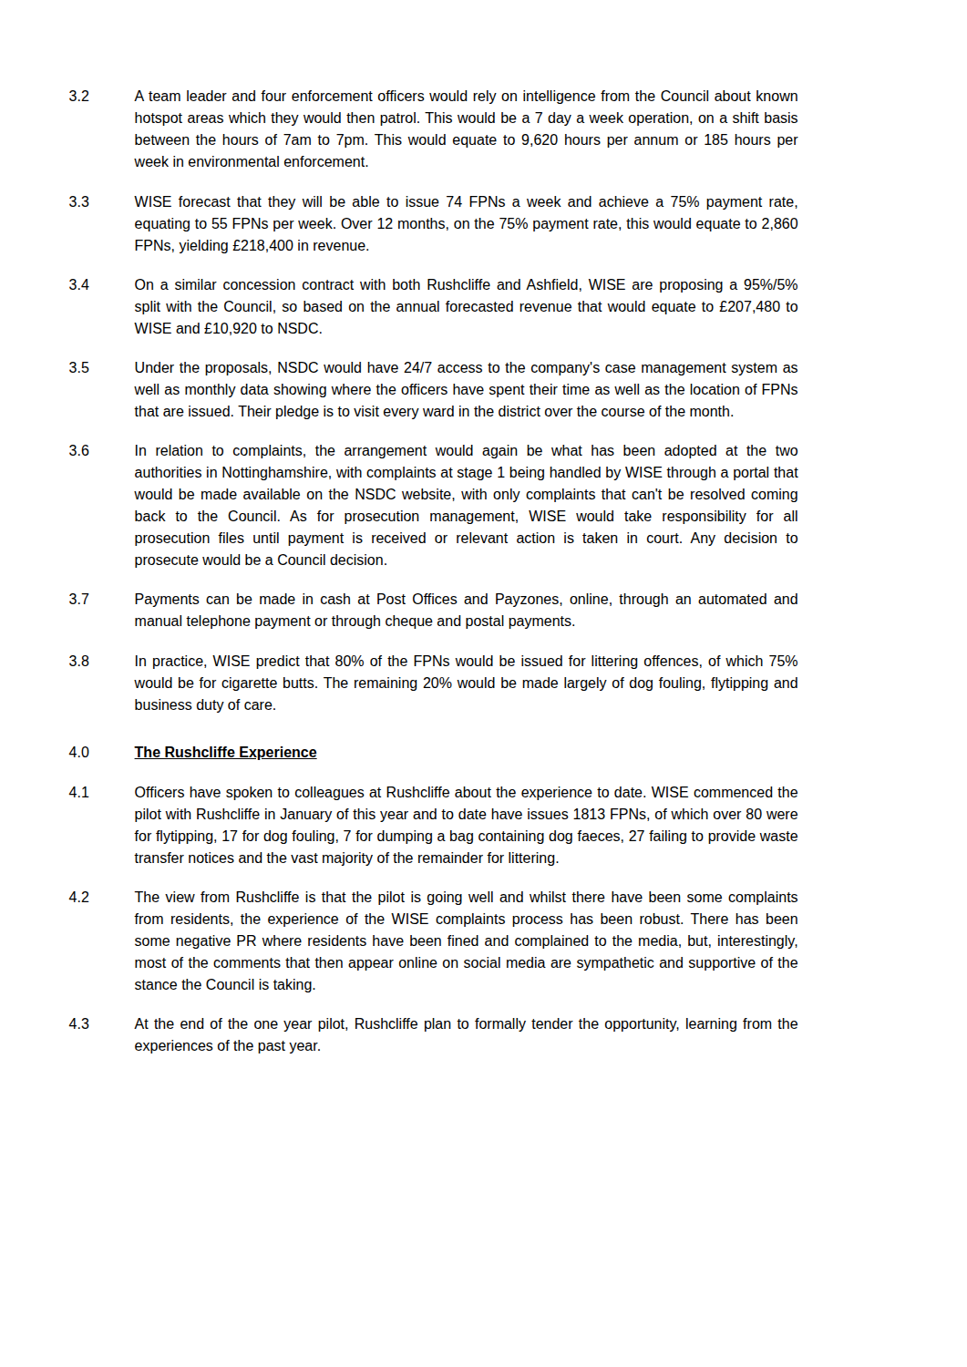3.2
A team leader and four enforcement officers would rely on intelligence from the Council about known hotspot areas which they would then patrol. This would be a 7 day a week operation, on a shift basis between the hours of 7am to 7pm. This would equate to 9,620 hours per annum or 185 hours per week in environmental enforcement.
3.3
WISE forecast that they will be able to issue 74 FPNs a week and achieve a 75% payment rate, equating to 55 FPNs per week. Over 12 months, on the 75% payment rate, this would equate to 2,860 FPNs, yielding £218,400 in revenue.
3.4
On a similar concession contract with both Rushcliffe and Ashfield, WISE are proposing a 95%/5% split with the Council, so based on the annual forecasted revenue that would equate to £207,480 to WISE and £10,920 to NSDC.
3.5
Under the proposals, NSDC would have 24/7 access to the company's case management system as well as monthly data showing where the officers have spent their time as well as the location of FPNs that are issued. Their pledge is to visit every ward in the district over the course of the month.
3.6
In relation to complaints, the arrangement would again be what has been adopted at the two authorities in Nottinghamshire, with complaints at stage 1 being handled by WISE through a portal that would be made available on the NSDC website, with only complaints that can't be resolved coming back to the Council. As for prosecution management, WISE would take responsibility for all prosecution files until payment is received or relevant action is taken in court. Any decision to prosecute would be a Council decision.
3.7
Payments can be made in cash at Post Offices and Payzones, online, through an automated and manual telephone payment or through cheque and postal payments.
3.8
In practice, WISE predict that 80% of the FPNs would be issued for littering offences, of which 75% would be for cigarette butts. The remaining 20% would be made largely of dog fouling, flytipping and business duty of care.
4.0 The Rushcliffe Experience
4.1
Officers have spoken to colleagues at Rushcliffe about the experience to date. WISE commenced the pilot with Rushcliffe in January of this year and to date have issues 1813 FPNs, of which over 80 were for flytipping, 17 for dog fouling, 7 for dumping a bag containing dog faeces, 27 failing to provide waste transfer notices and the vast majority of the remainder for littering.
4.2
The view from Rushcliffe is that the pilot is going well and whilst there have been some complaints from residents, the experience of the WISE complaints process has been robust. There has been some negative PR where residents have been fined and complained to the media, but, interestingly, most of the comments that then appear online on social media are sympathetic and supportive of the stance the Council is taking.
4.3
At the end of the one year pilot, Rushcliffe plan to formally tender the opportunity, learning from the experiences of the past year.